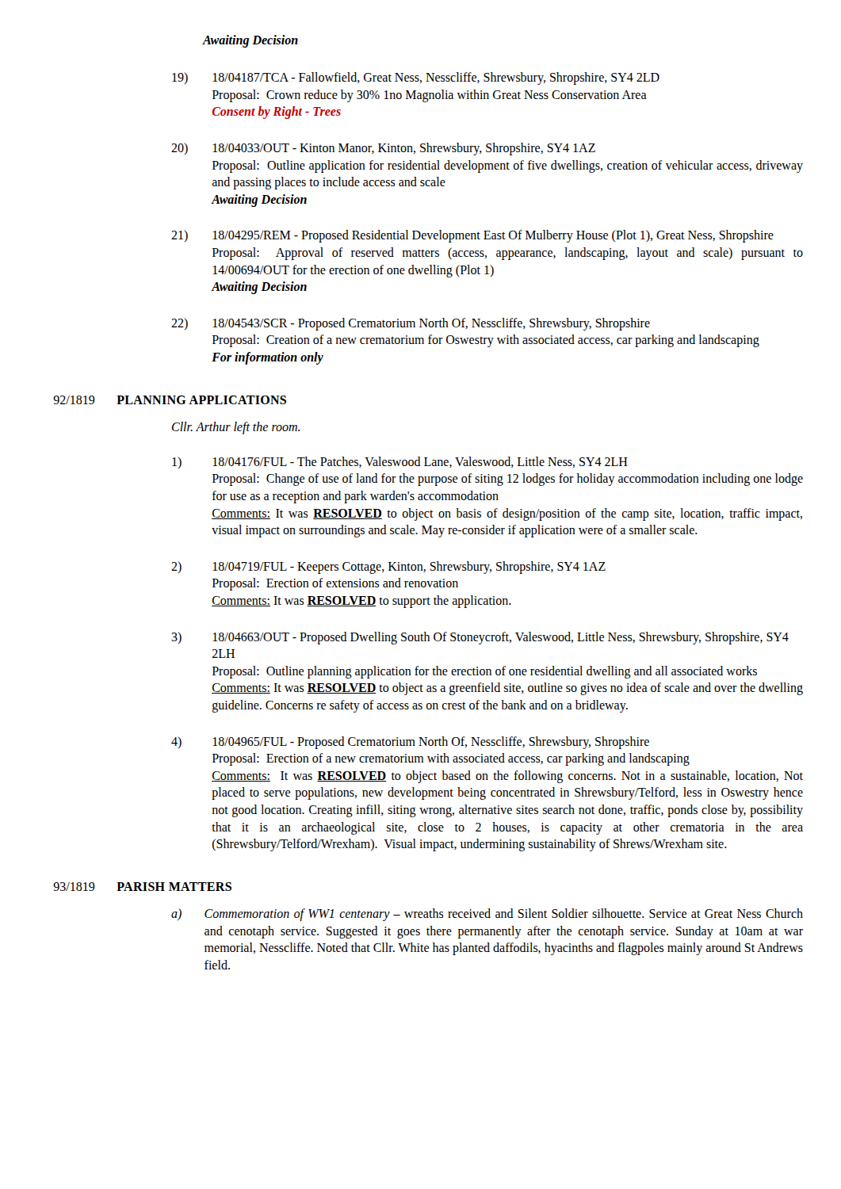Awaiting Decision
19)
18/04187/TCA - Fallowfield, Great Ness, Nesscliffe, Shrewsbury, Shropshire, SY4 2LD
Proposal: Crown reduce by 30% 1no Magnolia within Great Ness Conservation Area
Consent by Right - Trees
20)
18/04033/OUT - Kinton Manor, Kinton, Shrewsbury, Shropshire, SY4 1AZ
Proposal: Outline application for residential development of five dwellings, creation of vehicular access, driveway and passing places to include access and scale
Awaiting Decision
21)
18/04295/REM - Proposed Residential Development East Of Mulberry House (Plot 1), Great Ness, Shropshire
Proposal: Approval of reserved matters (access, appearance, landscaping, layout and scale) pursuant to 14/00694/OUT for the erection of one dwelling (Plot 1)
Awaiting Decision
22)
18/04543/SCR - Proposed Crematorium North Of, Nesscliffe, Shrewsbury, Shropshire
Proposal: Creation of a new crematorium for Oswestry with associated access, car parking and landscaping
For information only
92/1819
PLANNING APPLICATIONS
Cllr. Arthur left the room.
1)
18/04176/FUL - The Patches, Valeswood Lane, Valeswood, Little Ness, SY4 2LH
Proposal: Change of use of land for the purpose of siting 12 lodges for holiday accommodation including one lodge for use as a reception and park warden's accommodation
Comments: It was RESOLVED to object on basis of design/position of the camp site, location, traffic impact, visual impact on surroundings and scale. May re-consider if application were of a smaller scale.
2)
18/04719/FUL - Keepers Cottage, Kinton, Shrewsbury, Shropshire, SY4 1AZ
Proposal: Erection of extensions and renovation
Comments: It was RESOLVED to support the application.
3)
18/04663/OUT - Proposed Dwelling South Of Stoneycroft, Valeswood, Little Ness, Shrewsbury, Shropshire, SY4 2LH
Proposal: Outline planning application for the erection of one residential dwelling and all associated works
Comments: It was RESOLVED to object as a greenfield site, outline so gives no idea of scale and over the dwelling guideline. Concerns re safety of access as on crest of the bank and on a bridleway.
4)
18/04965/FUL - Proposed Crematorium North Of, Nesscliffe, Shrewsbury, Shropshire
Proposal: Erection of a new crematorium with associated access, car parking and landscaping
Comments: It was RESOLVED to object based on the following concerns. Not in a sustainable, location, Not placed to serve populations, new development being concentrated in Shrewsbury/Telford, less in Oswestry hence not good location. Creating infill, siting wrong, alternative sites search not done, traffic, ponds close by, possibility that it is an archaeological site, close to 2 houses, is capacity at other crematoria in the area (Shrewsbury/Telford/Wrexham). Visual impact, undermining sustainability of Shrews/Wrexham site.
93/1819
PARISH MATTERS
a) Commemoration of WW1 centenary – wreaths received and Silent Soldier silhouette. Service at Great Ness Church and cenotaph service. Suggested it goes there permanently after the cenotaph service. Sunday at 10am at war memorial, Nesscliffe. Noted that Cllr. White has planted daffodils, hyacinths and flagpoles mainly around St Andrews field.